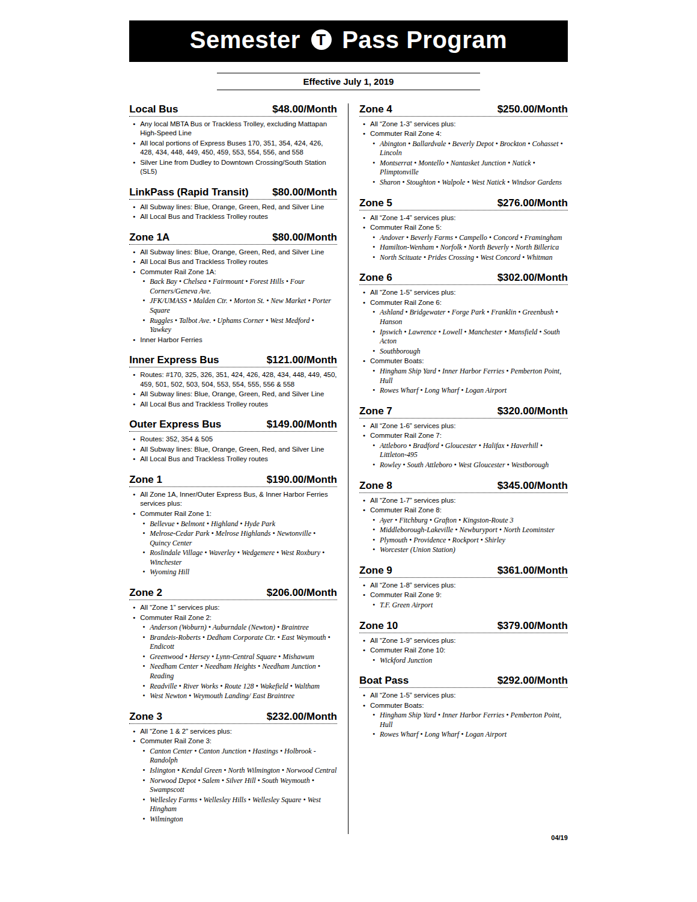Semester T Pass Program
Effective July 1, 2019
Local Bus $48.00/Month
Any local MBTA Bus or Trackless Trolley, excluding Mattapan High-Speed Line
All local portions of Express Buses 170, 351, 354, 424, 426, 428, 434, 448, 449, 450, 459, 553, 554, 556, and 558
Silver Line from Dudley to Downtown Crossing/South Station (SL5)
LinkPass (Rapid Transit) $80.00/Month
All Subway lines: Blue, Orange, Green, Red, and Silver Line
All Local Bus and Trackless Trolley routes
Zone 1A $80.00/Month
All Subway lines: Blue, Orange, Green, Red, and Silver Line
All Local Bus and Trackless Trolley routes
Commuter Rail Zone 1A:
Back Bay • Chelsea • Fairmount • Forest Hills • Four Corners/Geneva Ave.
JFK/UMASS • Malden Ctr. • Morton St. • New Market • Porter Square
Ruggles • Talbot Ave. • Uphams Corner • West Medford • Yawkey
Inner Harbor Ferries
Inner Express Bus $121.00/Month
Routes: #170, 325, 326, 351, 424, 426, 428, 434, 448, 449, 450, 459, 501, 502, 503, 504, 553, 554, 555, 556 & 558
All Subway lines: Blue, Orange, Green, Red, and Silver Line
All Local Bus and Trackless Trolley routes
Outer Express Bus $149.00/Month
Routes: 352, 354 & 505
All Subway lines: Blue, Orange, Green, Red, and Silver Line
All Local Bus and Trackless Trolley routes
Zone 1 $190.00/Month
All Zone 1A, Inner/Outer Express Bus, & Inner Harbor Ferries services plus:
Commuter Rail Zone 1:
Bellevue • Belmont • Highland • Hyde Park
Melrose-Cedar Park • Melrose Highlands • Newtonville • Quincy Center
Roslindale Village • Waverley • Wedgemere • West Roxbury • Winchester
Wyoming Hill
Zone 2 $206.00/Month
All “Zone 1” services plus:
Commuter Rail Zone 2:
Anderson (Woburn) • Auburndale (Newton) • Braintree
Brandeis-Roberts • Dedham Corporate Ctr. • East Weymouth • Endicott
Greenwood • Hersey • Lynn-Central Square • Mishawum
Needham Center • Needham Heights • Needham Junction • Reading
Readville • River Works • Route 128 • Wakefield • Waltham
West Newton • Weymouth Landing/ East Braintree
Zone 3 $232.00/Month
All “Zone 1 & 2” services plus:
Commuter Rail Zone 3:
Canton Center • Canton Junction • Hastings • Holbrook - Randolph
Islington • Kendal Green • North Wilmington • Norwood Central
Norwood Depot • Salem • Silver Hill • South Weymouth • Swampscott
Wellesley Farms • Wellesley Hills • Wellesley Square • West Hingham
Wilmington
Zone 4 $250.00/Month
All “Zone 1-3” services plus:
Commuter Rail Zone 4:
Abington • Ballardvale • Beverly Depot • Brockton • Cohasset • Lincoln
Montserrat • Montello • Nantasket Junction • Natick • Plimptonville
Sharon • Stoughton • Walpole • West Natick • Windsor Gardens
Zone 5 $276.00/Month
All “Zone 1-4” services plus:
Commuter Rail Zone 5:
Andover • Beverly Farms • Campello • Concord • Framingham
Hamilton-Wenham • Norfolk • North Beverly • North Billerica
North Scituate • Prides Crossing • West Concord • Whitman
Zone 6 $302.00/Month
All “Zone 1-5” services plus:
Commuter Rail Zone 6:
Ashland • Bridgewater • Forge Park • Franklin • Greenbush • Hanson
Ipswich • Lawrence • Lowell • Manchester • Mansfield • South Acton
Southborough
Commuter Boats:
Hingham Ship Yard • Inner Harbor Ferries • Pemberton Point, Hull
Rowes Wharf • Long Wharf • Logan Airport
Zone 7 $320.00/Month
All “Zone 1-6” services plus:
Commuter Rail Zone 7:
Attleboro • Bradford • Gloucester • Halifax • Haverhill • Littleton-495
Rowley • South Attleboro • West Gloucester • Westborough
Zone 8 $345.00/Month
All “Zone 1-7” services plus:
Commuter Rail Zone 8:
Ayer • Fitchburg • Grafton • Kingston-Route 3
Middleborough-Lakeville • Newburyport • North Leominster
Plymouth • Providence • Rockport • Shirley
Worcester (Union Station)
Zone 9 $361.00/Month
All “Zone 1-8” services plus:
Commuter Rail Zone 9:
T.F. Green Airport
Zone 10 $379.00/Month
All “Zone 1-9” services plus:
Commuter Rail Zone 10:
Wickford Junction
Boat Pass $292.00/Month
All “Zone 1-5” services plus:
Commuter Boats:
Hingham Ship Yard • Inner Harbor Ferries • Pemberton Point, Hull
Rowes Wharf • Long Wharf • Logan Airport
04/19